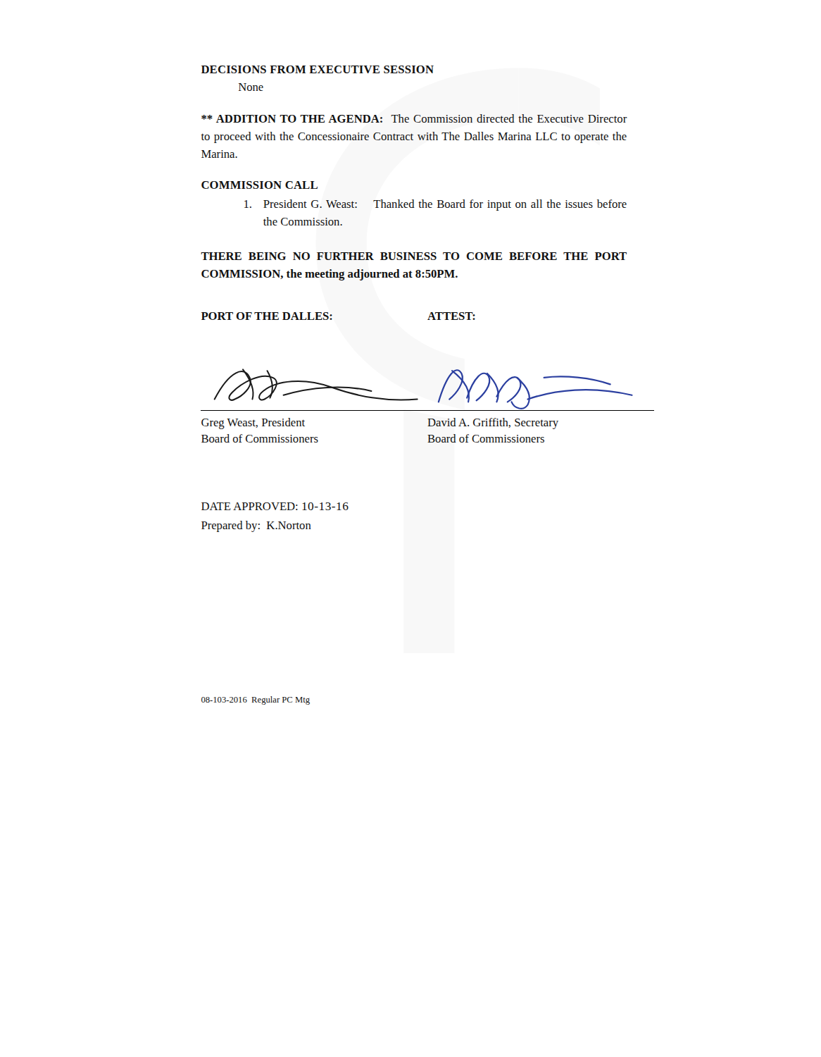Decisions from Executive Session
None
** ADDITION TO THE AGENDA: The Commission directed the Executive Director to proceed with the Concessionaire Contract with The Dalles Marina LLC to operate the Marina.
Commission Call
President G. Weast: Thanked the Board for input on all the issues before the Commission.
THERE BEING NO FURTHER BUSINESS TO COME BEFORE THE PORT COMMISSION, the meeting adjourned at 8:50PM.
| PORT OF THE DALLES: Greg Weast signature Greg Weast, President Board of Commissioners | ATTEST: David A. Griffith signature David A. Griffith, Secretary Board of Commissioners |
DATE APPROVED: 10-13-16
Prepared by: K.Norton
08-103-2016 Regular PC Mtg